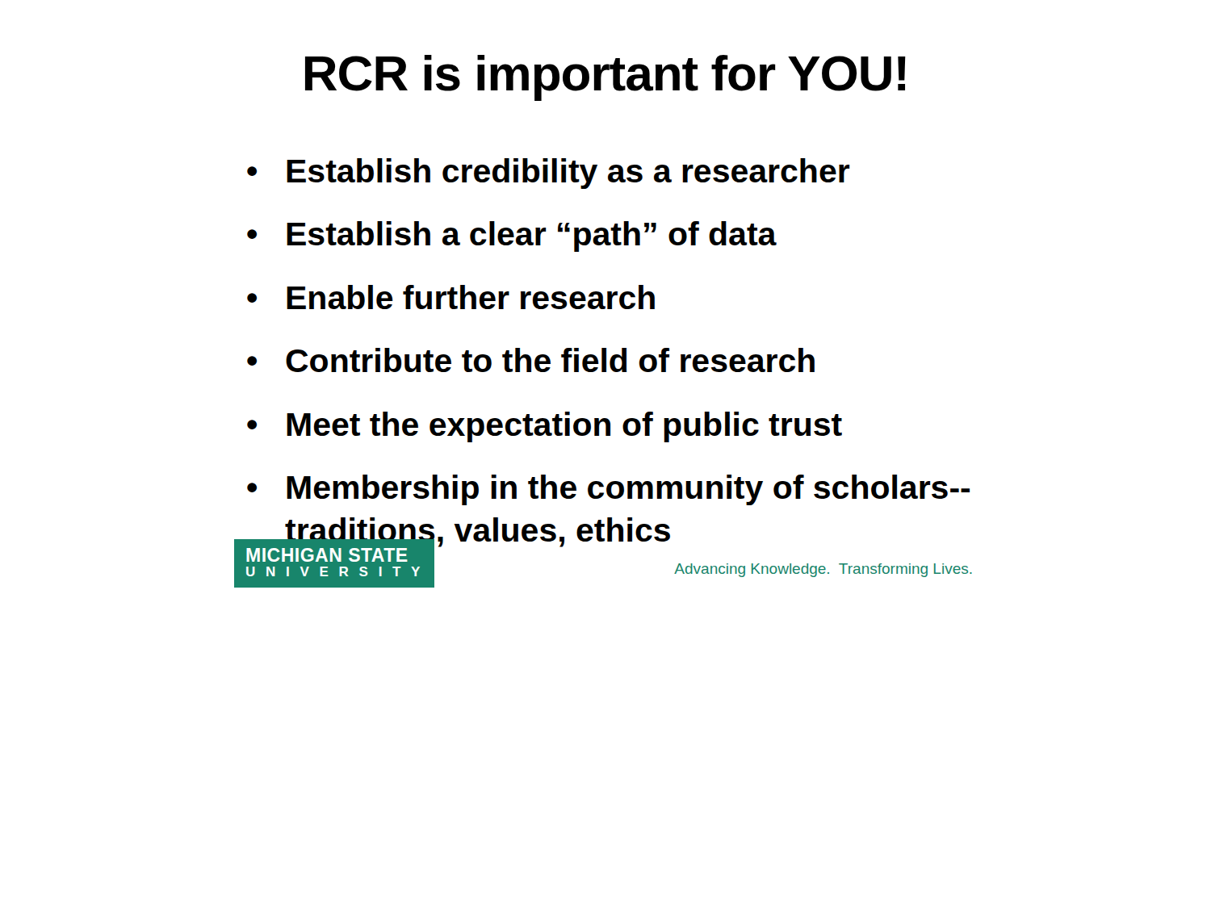RCR is important for YOU!
Establish credibility as a researcher
Establish a clear “path” of data
Enable further research
Contribute to the field of research
Meet the expectation of public trust
Membership in the community of scholars-- traditions, values, ethics
MICHIGAN STATE U N I V E R S I T Y
Advancing Knowledge. Transforming Lives.